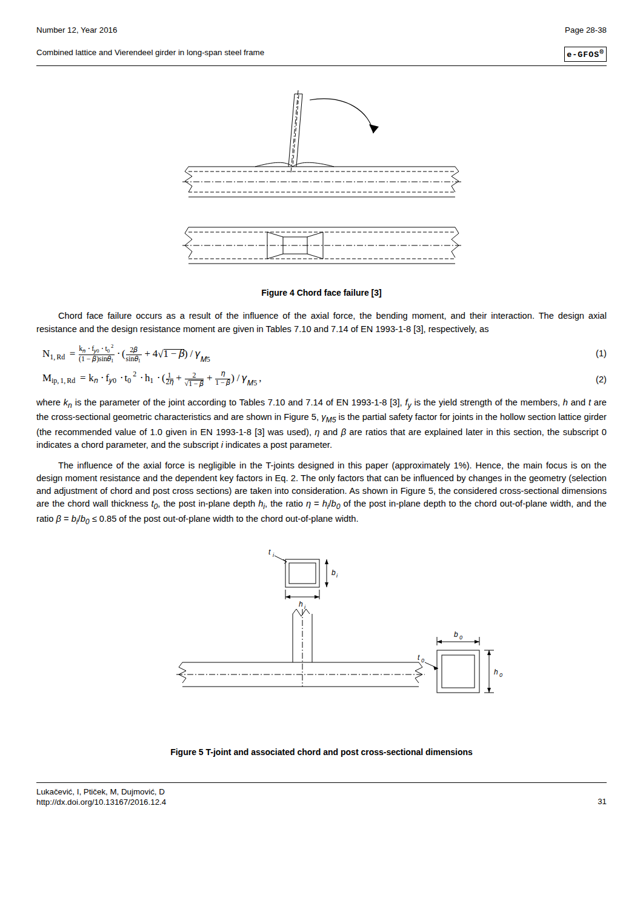Number 12, Year 2016 Page 28-38
Combined lattice and Vierendeel girder in long-span steel frame e-GFOS®
Figure 4 Chord face failure [3]
Chord face failure occurs as a result of the influence of the axial force, the bending moment, and their interaction. The design axial resistance and the design resistance moment are given in Tables 7.10 and 7.14 of EN 1993-1-8 [3], respectively, as
N1,Rd = kn⋅fy0⋅t02 (1−β)sinθ1 ⋅ ( 2βsinθ1 + 41−β ) / γM5
(1)
Mip,1,Rd = kn⋅ fy0⋅ t02⋅ h1 ⋅ ( 12η + 21−β + η1−β ) / γM5 ,
(2)
where kn is the parameter of the joint according to Tables 7.10 and 7.14 of EN 1993-1-8 [3], fy is the yield strength of the members, h and t are the cross-sectional geometric characteristics and are shown in Figure 5, γM5 is the partial safety factor for joints in the hollow section lattice girder (the recommended value of 1.0 given in EN 1993-1-8 [3] was used), η and β are ratios that are explained later in this section, the subscript 0 indicates a chord parameter, and the subscript i indicates a post parameter.
The influence of the axial force is negligible in the T-joints designed in this paper (approximately 1%). Hence, the main focus is on the design moment resistance and the dependent key factors in Eq. 2. The only factors that can be influenced by changes in the geometry (selection and adjustment of chord and post cross sections) are taken into consideration. As shown in Figure 5, the considered cross-sectional dimensions are the chord wall thickness t0, the post in-plane depth hi, the ratio η = hi/b0 of the post in-plane depth to the chord out-of-plane width, and the ratio β = bi/b0 ≤ 0.85 of the post out-of-plane width to the chord out-of-plane width.
ti bi hi b0 h0 t0
Figure 5 T-joint and associated chord and post cross-sectional dimensions
Lukačević, I, Ptiček, M, Dujmović, D
http://dx.doi.org/10.13167/2016.12.4
31